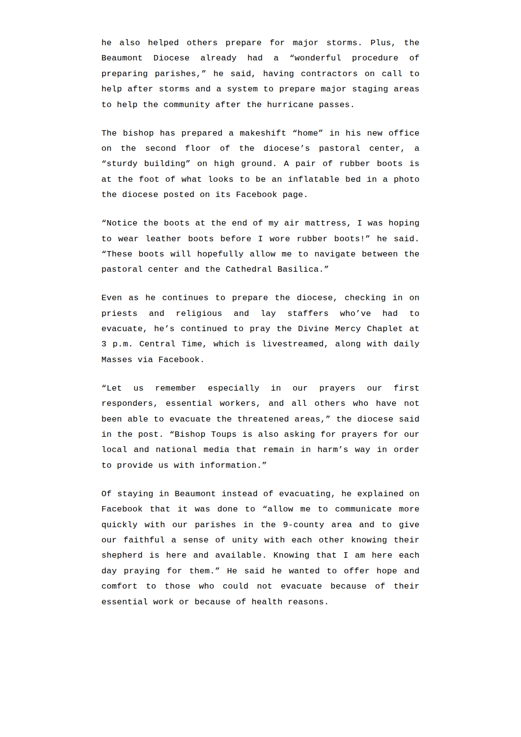he also helped others prepare for major storms. Plus, the Beaumont Diocese already had a “wonderful procedure of preparing parishes,” he said, having contractors on call to help after storms and a system to prepare major staging areas to help the community after the hurricane passes.
The bishop has prepared a makeshift “home” in his new office on the second floor of the diocese’s pastoral center, a “sturdy building” on high ground. A pair of rubber boots is at the foot of what looks to be an inflatable bed in a photo the diocese posted on its Facebook page.
“Notice the boots at the end of my air mattress, I was hoping to wear leather boots before I wore rubber boots!” he said. “These boots will hopefully allow me to navigate between the pastoral center and the Cathedral Basilica.”
Even as he continues to prepare the diocese, checking in on priests and religious and lay staffers who’ve had to evacuate, he’s continued to pray the Divine Mercy Chaplet at 3 p.m. Central Time, which is livestreamed, along with daily Masses via Facebook.
“Let us remember especially in our prayers our first responders, essential workers, and all others who have not been able to evacuate the threatened areas,” the diocese said in the post. “Bishop Toups is also asking for prayers for our local and national media that remain in harm’s way in order to provide us with information.”
Of staying in Beaumont instead of evacuating, he explained on Facebook that it was done to “allow me to communicate more quickly with our parishes in the 9-county area and to give our faithful a sense of unity with each other knowing their shepherd is here and available. Knowing that I am here each day praying for them.” He said he wanted to offer hope and comfort to those who could not evacuate because of their essential work or because of health reasons.